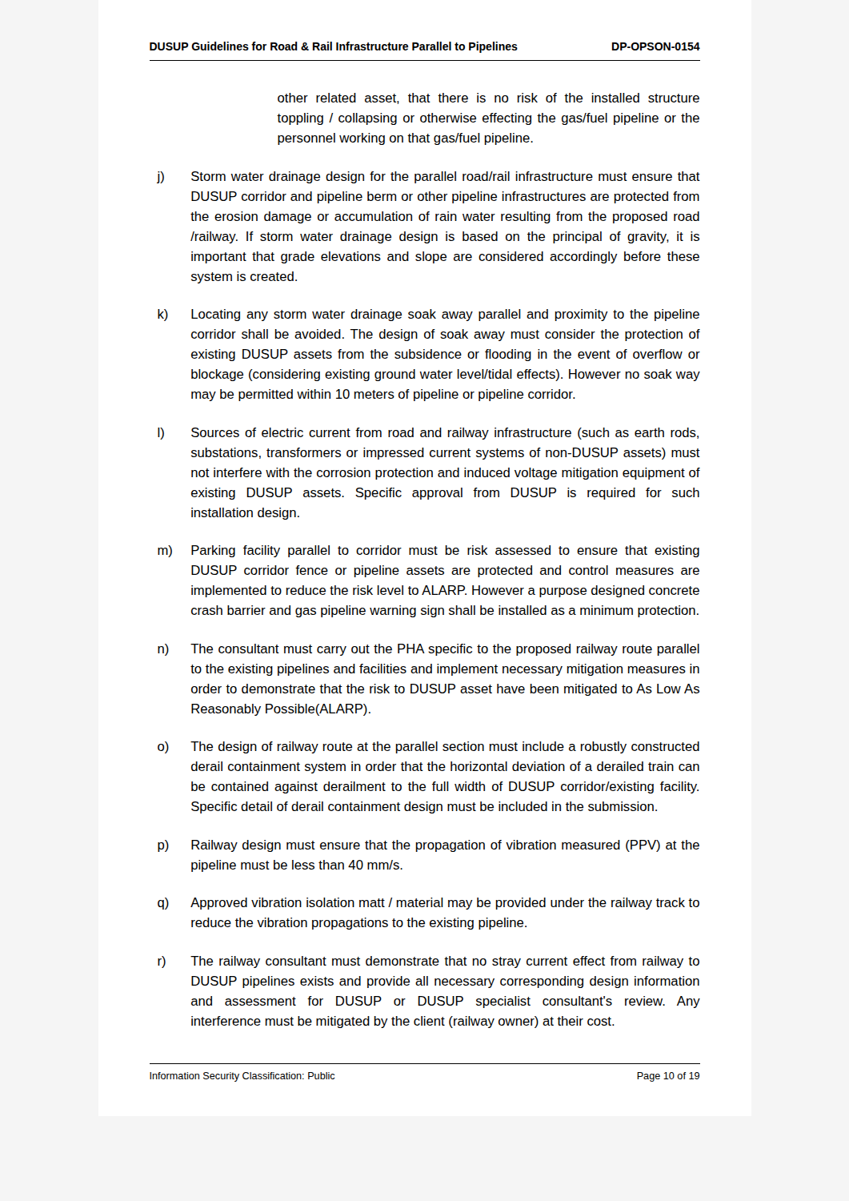DUSUP Guidelines for Road & Rail Infrastructure Parallel to Pipelines DP-OPSON-0154
other related asset, that there is no risk of the installed structure toppling / collapsing or otherwise effecting the gas/fuel pipeline or the personnel working on that gas/fuel pipeline.
j) Storm water drainage design for the parallel road/rail infrastructure must ensure that DUSUP corridor and pipeline berm or other pipeline infrastructures are protected from the erosion damage or accumulation of rain water resulting from the proposed road /railway. If storm water drainage design is based on the principal of gravity, it is important that grade elevations and slope are considered accordingly before these system is created.
k) Locating any storm water drainage soak away parallel and proximity to the pipeline corridor shall be avoided. The design of soak away must consider the protection of existing DUSUP assets from the subsidence or flooding in the event of overflow or blockage (considering existing ground water level/tidal effects). However no soak way may be permitted within 10 meters of pipeline or pipeline corridor.
l) Sources of electric current from road and railway infrastructure (such as earth rods, substations, transformers or impressed current systems of non-DUSUP assets) must not interfere with the corrosion protection and induced voltage mitigation equipment of existing DUSUP assets. Specific approval from DUSUP is required for such installation design.
m) Parking facility parallel to corridor must be risk assessed to ensure that existing DUSUP corridor fence or pipeline assets are protected and control measures are implemented to reduce the risk level to ALARP. However a purpose designed concrete crash barrier and gas pipeline warning sign shall be installed as a minimum protection.
n) The consultant must carry out the PHA specific to the proposed railway route parallel to the existing pipelines and facilities and implement necessary mitigation measures in order to demonstrate that the risk to DUSUP asset have been mitigated to As Low As Reasonably Possible(ALARP).
o) The design of railway route at the parallel section must include a robustly constructed derail containment system in order that the horizontal deviation of a derailed train can be contained against derailment to the full width of DUSUP corridor/existing facility. Specific detail of derail containment design must be included in the submission.
p) Railway design must ensure that the propagation of vibration measured (PPV) at the pipeline must be less than 40 mm/s.
q) Approved vibration isolation matt / material may be provided under the railway track to reduce the vibration propagations to the existing pipeline.
r) The railway consultant must demonstrate that no stray current effect from railway to DUSUP pipelines exists and provide all necessary corresponding design information and assessment for DUSUP or DUSUP specialist consultant's review. Any interference must be mitigated by the client (railway owner) at their cost.
Information Security Classification: Public Page 10 of 19